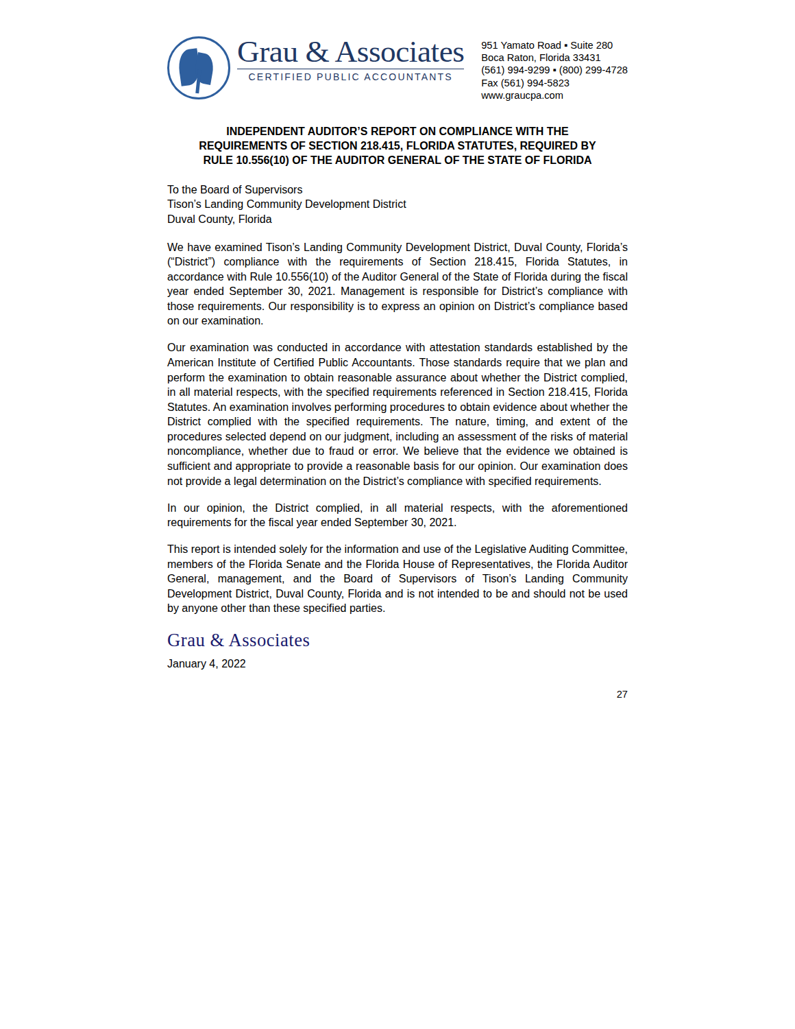Grau & Associates
CERTIFIED PUBLIC ACCOUNTANTS
951 Yamato Road ▪ Suite 280
Boca Raton, Florida 33431
(561) 994-9299 ▪ (800) 299-4728
Fax (561) 994-5823
www.graucpa.com
Independent Auditor’s Report on Compliance with the
Requirements of Section 218.415, Florida Statutes, Required by
Rule 10.556(10) of the Auditor General of the State of Florida
To the Board of Supervisors
Tison’s Landing Community Development District
Duval County, Florida
We have examined Tison’s Landing Community Development District, Duval County, Florida’s (“District”) compliance with the requirements of Section 218.415, Florida Statutes, in accordance with Rule 10.556(10) of the Auditor General of the State of Florida during the fiscal year ended September 30, 2021. Management is responsible for District’s compliance with those requirements. Our responsibility is to express an opinion on District’s compliance based on our examination.
Our examination was conducted in accordance with attestation standards established by the American Institute of Certified Public Accountants. Those standards require that we plan and perform the examination to obtain reasonable assurance about whether the District complied, in all material respects, with the specified requirements referenced in Section 218.415, Florida Statutes. An examination involves performing procedures to obtain evidence about whether the District complied with the specified requirements. The nature, timing, and extent of the procedures selected depend on our judgment, including an assessment of the risks of material noncompliance, whether due to fraud or error. We believe that the evidence we obtained is sufficient and appropriate to provide a reasonable basis for our opinion. Our examination does not provide a legal determination on the District’s compliance with specified requirements.
In our opinion, the District complied, in all material respects, with the aforementioned requirements for the fiscal year ended September 30, 2021.
This report is intended solely for the information and use of the Legislative Auditing Committee, members of the Florida Senate and the Florida House of Representatives, the Florida Auditor General, management, and the Board of Supervisors of Tison’s Landing Community Development District, Duval County, Florida and is not intended to be and should not be used by anyone other than these specified parties.
Grau & Associates
January 4, 2022
27